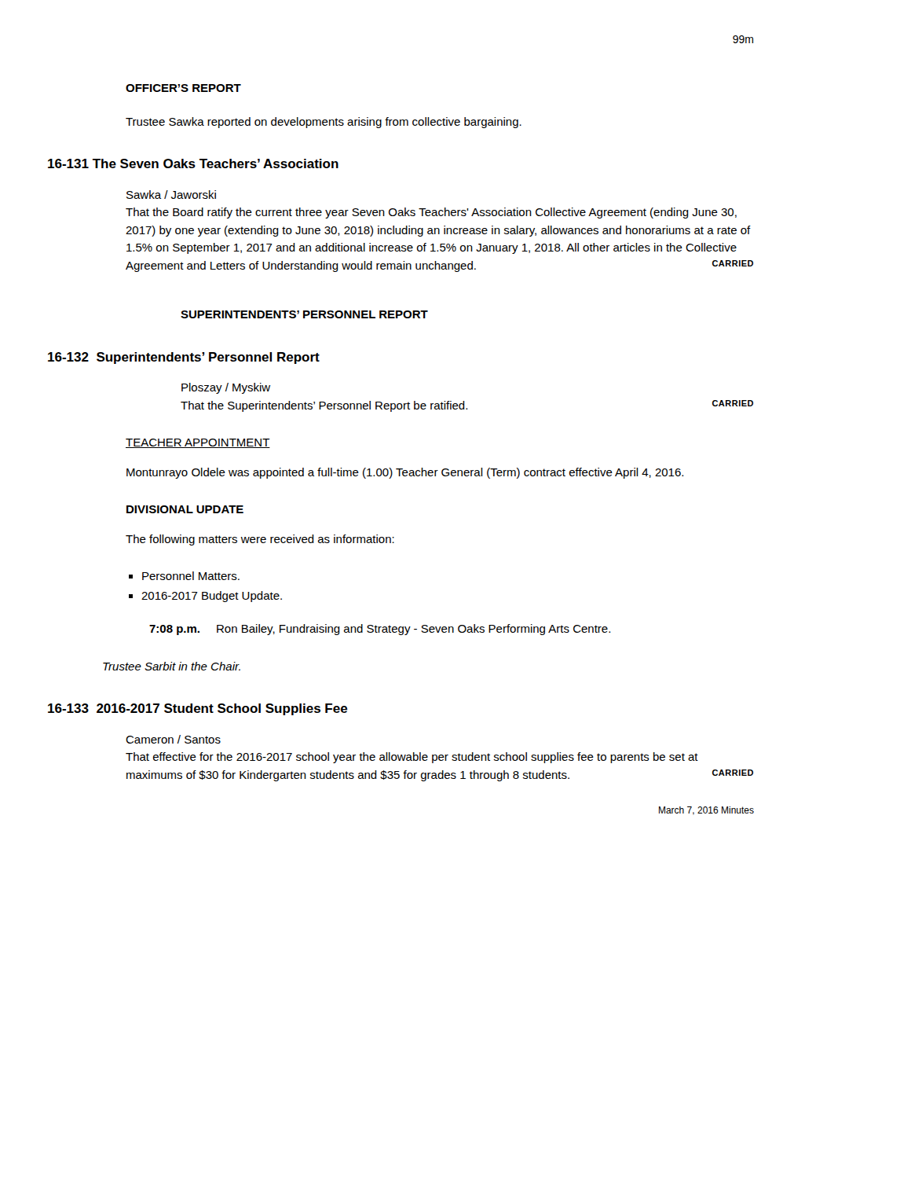99m
OFFICER’S REPORT
Trustee Sawka reported on developments arising from collective bargaining.
16-131 The Seven Oaks Teachers’ Association
Sawka / Jaworski
That the Board ratify the current three year Seven Oaks Teachers' Association Collective Agreement (ending June 30, 2017) by one year (extending to June 30, 2018) including an increase in salary, allowances and honorariums at a rate of 1.5% on September 1, 2017 and an additional increase of 1.5% on January 1, 2018. All other articles in the Collective Agreement and Letters of Understanding would remain unchanged. CARRIED
SUPERINTENDENTS’ PERSONNEL REPORT
16-132 Superintendents’ Personnel Report
Ploszay / Myskiw
That the Superintendents’ Personnel Report be ratified. CARRIED
TEACHER APPOINTMENT
Montunrayo Oldele was appointed a full-time (1.00) Teacher General (Term) contract effective April 4, 2016.
DIVISIONAL UPDATE
The following matters were received as information:
Personnel Matters.
2016-2017 Budget Update.
7:08 p.m. Ron Bailey, Fundraising and Strategy - Seven Oaks Performing Arts Centre.
Trustee Sarbit in the Chair.
16-133 2016-2017 Student School Supplies Fee
Cameron / Santos
That effective for the 2016-2017 school year the allowable per student school supplies fee to parents be set at maximums of $30 for Kindergarten students and $35 for grades 1 through 8 students. CARRIED
March 7, 2016 Minutes